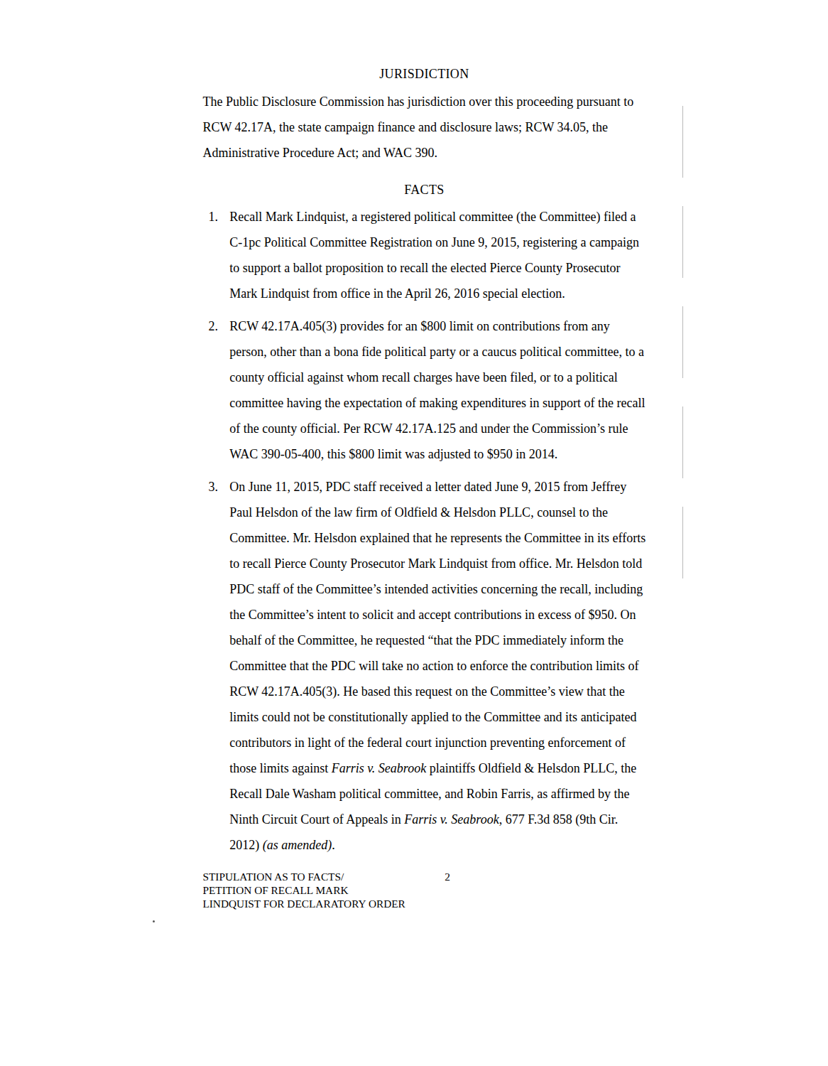JURISDICTION
The Public Disclosure Commission has jurisdiction over this proceeding pursuant to RCW 42.17A, the state campaign finance and disclosure laws; RCW 34.05, the Administrative Procedure Act; and WAC 390.
FACTS
Recall Mark Lindquist, a registered political committee (the Committee) filed a C-1pc Political Committee Registration on June 9, 2015, registering a campaign to support a ballot proposition to recall the elected Pierce County Prosecutor Mark Lindquist from office in the April 26, 2016 special election.
RCW 42.17A.405(3) provides for an $800 limit on contributions from any person, other than a bona fide political party or a caucus political committee, to a county official against whom recall charges have been filed, or to a political committee having the expectation of making expenditures in support of the recall of the county official. Per RCW 42.17A.125 and under the Commission’s rule WAC 390-05-400, this $800 limit was adjusted to $950 in 2014.
On June 11, 2015, PDC staff received a letter dated June 9, 2015 from Jeffrey Paul Helsdon of the law firm of Oldfield & Helsdon PLLC, counsel to the Committee. Mr. Helsdon explained that he represents the Committee in its efforts to recall Pierce County Prosecutor Mark Lindquist from office. Mr. Helsdon told PDC staff of the Committee’s intended activities concerning the recall, including the Committee’s intent to solicit and accept contributions in excess of $950. On behalf of the Committee, he requested “that the PDC immediately inform the Committee that the PDC will take no action to enforce the contribution limits of RCW 42.17A.405(3). He based this request on the Committee’s view that the limits could not be constitutionally applied to the Committee and its anticipated contributors in light of the federal court injunction preventing enforcement of those limits against Farris v. Seabrook plaintiffs Oldfield & Helsdon PLLC, the Recall Dale Washam political committee, and Robin Farris, as affirmed by the Ninth Circuit Court of Appeals in Farris v. Seabrook, 677 F.3d 858 (9th Cir. 2012) (as amended).
2
STIPULATION AS TO FACTS/ PETITION OF RECALL MARK LINDQUIST FOR DECLARATORY ORDER